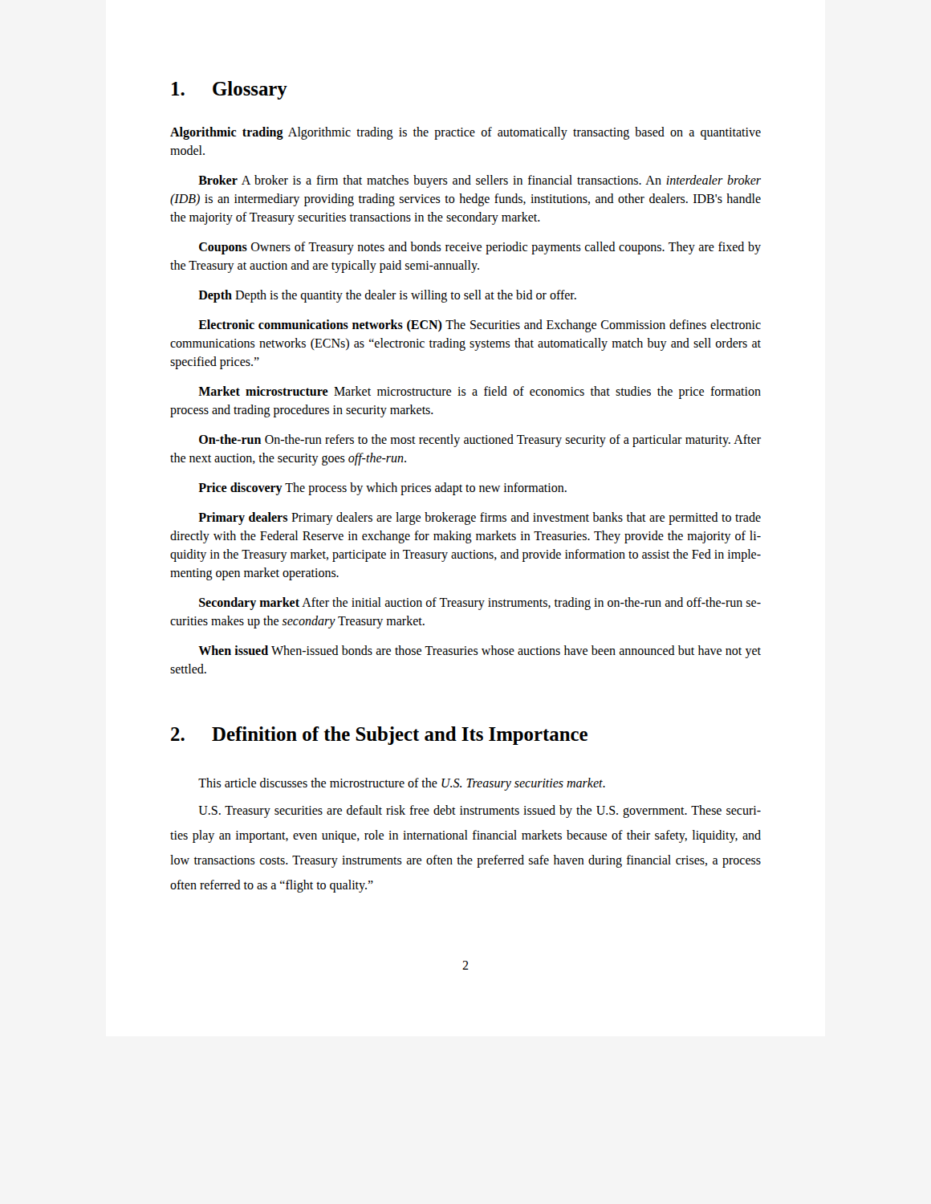1. Glossary
Algorithmic trading Algorithmic trading is the practice of automatically transacting based on a quantitative model.
Broker A broker is a firm that matches buyers and sellers in financial transactions. An interdealer broker (IDB) is an intermediary providing trading services to hedge funds, institutions, and other dealers. IDB's handle the majority of Treasury securities transactions in the secondary market.
Coupons Owners of Treasury notes and bonds receive periodic payments called coupons. They are fixed by the Treasury at auction and are typically paid semi-annually.
Depth Depth is the quantity the dealer is willing to sell at the bid or offer.
Electronic communications networks (ECN) The Securities and Exchange Commission defines electronic communications networks (ECNs) as “electronic trading systems that automatically match buy and sell orders at specified prices.”
Market microstructure Market microstructure is a field of economics that studies the price formation process and trading procedures in security markets.
On-the-run On-the-run refers to the most recently auctioned Treasury security of a particular maturity. After the next auction, the security goes off-the-run.
Price discovery The process by which prices adapt to new information.
Primary dealers Primary dealers are large brokerage firms and investment banks that are permitted to trade directly with the Federal Reserve in exchange for making markets in Treasuries. They provide the majority of liquidity in the Treasury market, participate in Treasury auctions, and provide information to assist the Fed in implementing open market operations.
Secondary market After the initial auction of Treasury instruments, trading in on-the-run and off-the-run securities makes up the secondary Treasury market.
When issued When-issued bonds are those Treasuries whose auctions have been announced but have not yet settled.
2. Definition of the Subject and Its Importance
This article discusses the microstructure of the U.S. Treasury securities market.
U.S. Treasury securities are default risk free debt instruments issued by the U.S. government. These securities play an important, even unique, role in international financial markets because of their safety, liquidity, and low transactions costs. Treasury instruments are often the preferred safe haven during financial crises, a process often referred to as a “flight to quality.”
2